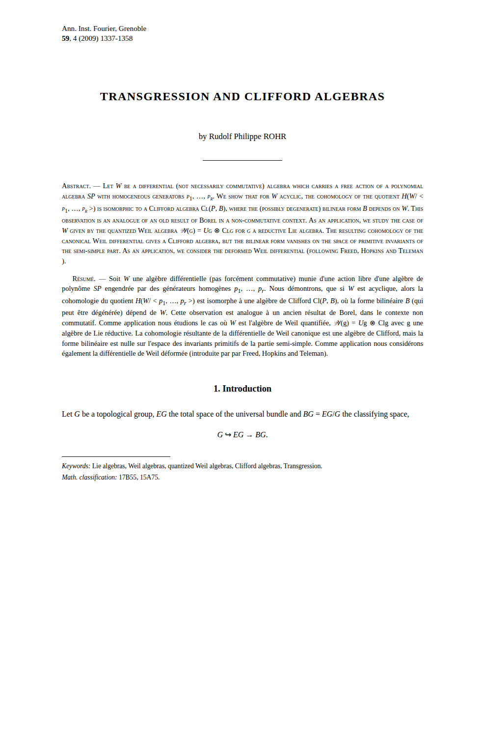Ann. Inst. Fourier, Grenoble
59, 4 (2009) 1337-1358
TRANSGRESSION AND CLIFFORD ALGEBRAS
by Rudolf Philippe ROHR
Abstract. — Let W be a differential (not necessarily commutative) algebra which carries a free action of a polynomial algebra SP with homogeneous generators p1, …, pr. We show that for W acyclic, the cohomology of the quotient H(W/ < p1, …, pr >) is isomorphic to a Clifford algebra Cl(P, B), where the (possibly degenerate) bilinear form B depends on W. This observation is an analogue of an old result of Borel in a non-commutative context. As an application, we study the case of W given by the quantized Weil algebra 𝒲(g) = Ug ⊗ Clg for g a reductive Lie algebra. The resulting cohomology of the canonical Weil differential gives a Clifford algebra, but the bilinear form vanishes on the space of primitive invariants of the semi-simple part. As an application, we consider the deformed Weil differential (following Freed, Hopkins and Teleman ).
Résumé. — Soit W une algèbre différentielle (pas forcément commutative) munie d'une action libre d'une algèbre de polynôme SP engendrée par des générateurs homogènes p1, …, pr. Nous démontrons, que si W est acyclique, alors la cohomologie du quotient H(W/ < p1, …, pr >) est isomorphe à une algèbre de Clifford Cl(P, B), où la forme bilinéaire B (qui peut être dégénérée) dépend de W. Cette observation est analogue à un ancien résultat de Borel, dans le contexte non commutatif. Comme application nous étudions le cas où W est l'algèbre de Weil quantifiée, 𝒲(g) = Ug ⊗ Clg avec g une algèbre de Lie réductive. La cohomologie résultante de la différentielle de Weil canonique est une algèbre de Clifford, mais la forme bilinéaire est nulle sur l'espace des invariants primitifs de la partie semi-simple. Comme application nous considérons également la différentielle de Weil déformée (introduite par par Freed, Hopkins and Teleman).
1. Introduction
Let G be a topological group, EG the total space of the universal bundle and BG = EG/G the classifying space,
G ↪ EG → BG.
Keywords: Lie algebras, Weil algebras, quantized Weil algebras, Clifford algebras, Transgression.
Math. classification: 17B55, 15A75.